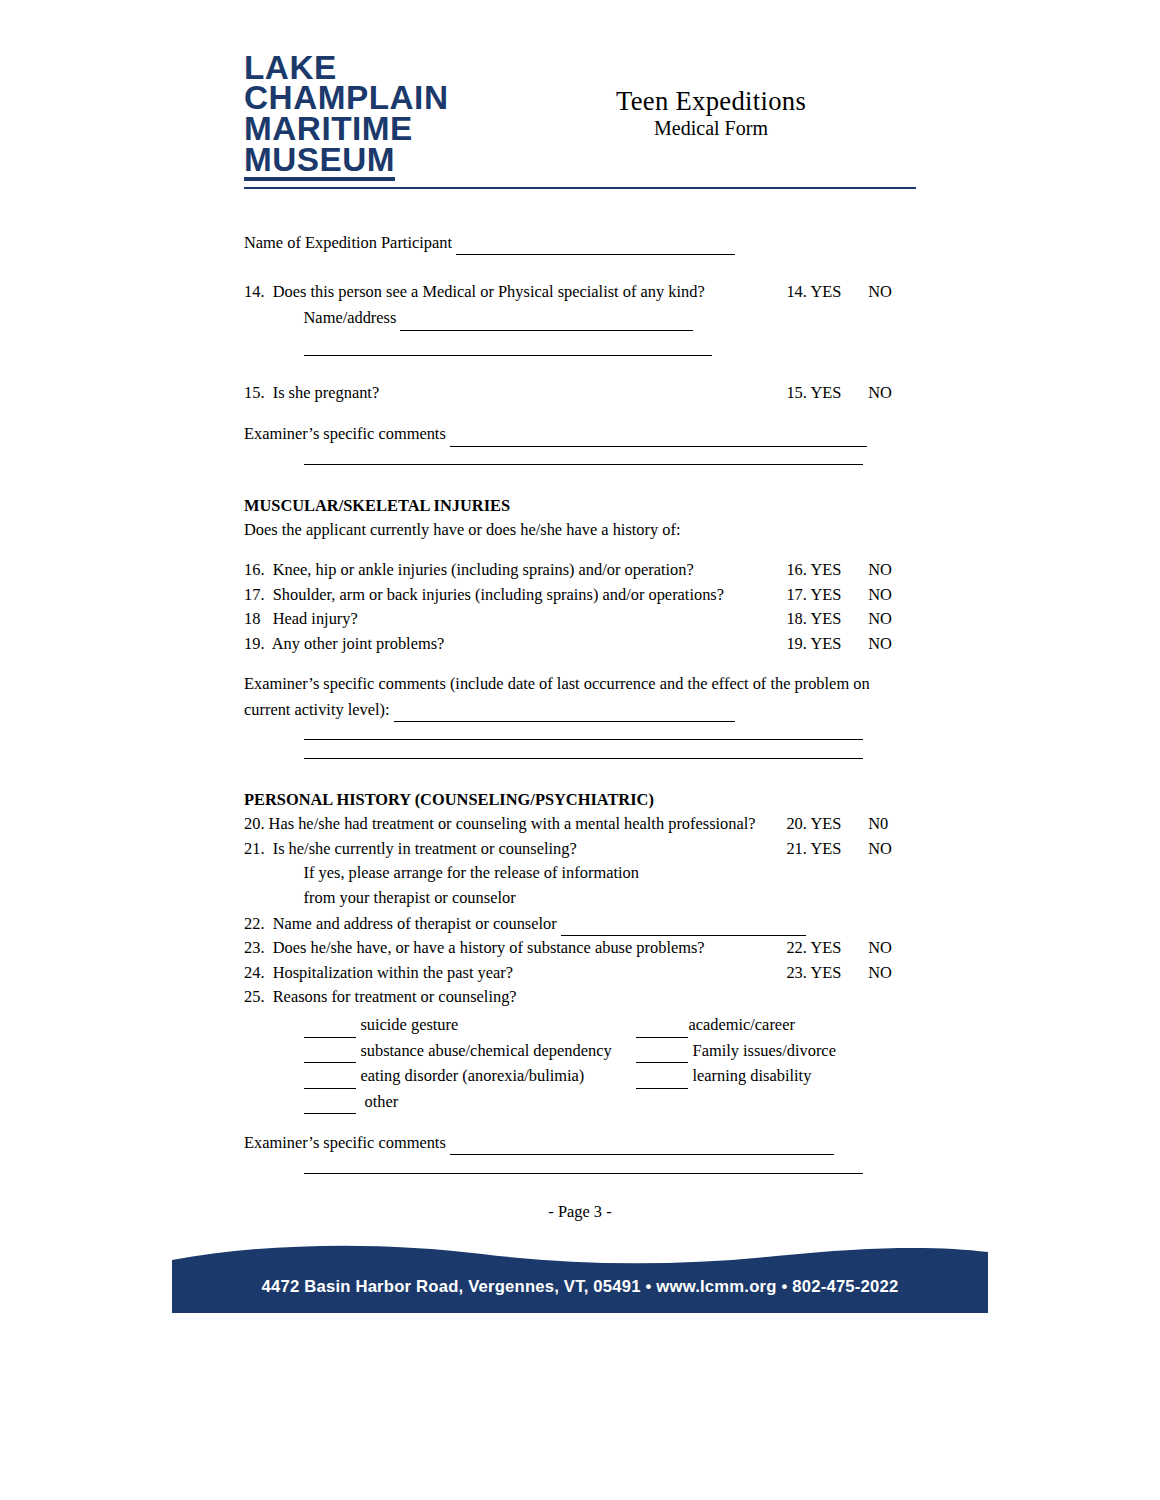LAKE CHAMPLAIN MARITIME MUSEUM
Teen Expeditions
Medical Form
Name of Expedition Participant
14. Does this person see a Medical or Physical specialist of any kind?
14. YESNO
Name/address
15. Is she pregnant?
15. YESNO
Examiner’s specific comments
MUSCULAR/SKELETAL INJURIES
Does the applicant currently have or does he/she have a history of:
16. Knee, hip or ankle injuries (including sprains) and/or operation?
16. YESNO
17. Shoulder, arm or back injuries (including sprains) and/or operations?
17. YESNO
18 Head injury?
18. YESNO
19. Any other joint problems?
19. YESNO
Examiner’s specific comments (include date of last occurrence and the effect of the problem on
current activity level):
PERSONAL HISTORY (COUNSELING/PSYCHIATRIC)
20. Has he/she had treatment or counseling with a mental health professional?
20. YESN0
21. Is he/she currently in treatment or counseling?
21. YESNO
If yes, please arrange for the release of information
from your therapist or counselor
22. Name and address of therapist or counselor
23. Does he/she have, or have a history of substance abuse problems?
22. YESNO
24. Hospitalization within the past year?
23. YESNO
25. Reasons for treatment or counseling?
suicide gesture
substance abuse/chemical dependency
eating disorder (anorexia/bulimia)
other
academic/career
Family issues/divorce
learning disability
Examiner’s specific comments
- Page 3 -
4472 Basin Harbor Road, Vergennes, VT, 05491 • www.lcmm.org • 802-475-2022